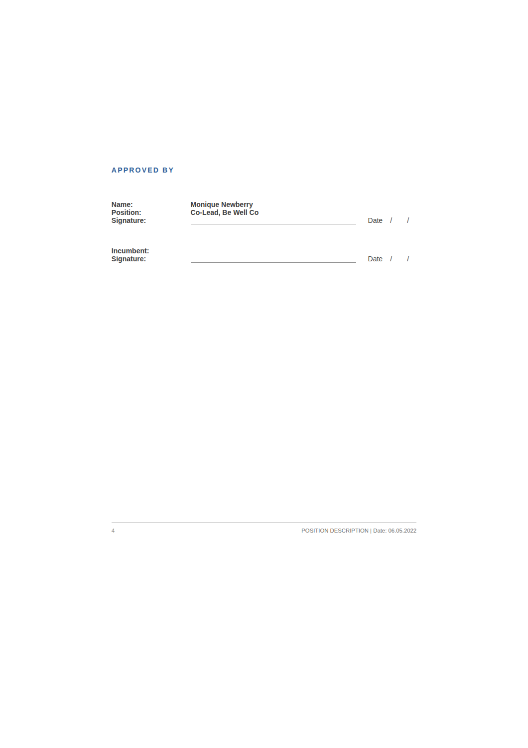Approved by
| Name: | Monique Newberry |
| Position: | Co-Lead, Be Well Co |
| Signature: | | Date / / |
| Incumbent: | |
| Signature: | | Date / / |
4 POSITION DESCRIPTION | Date: 06.05.2022